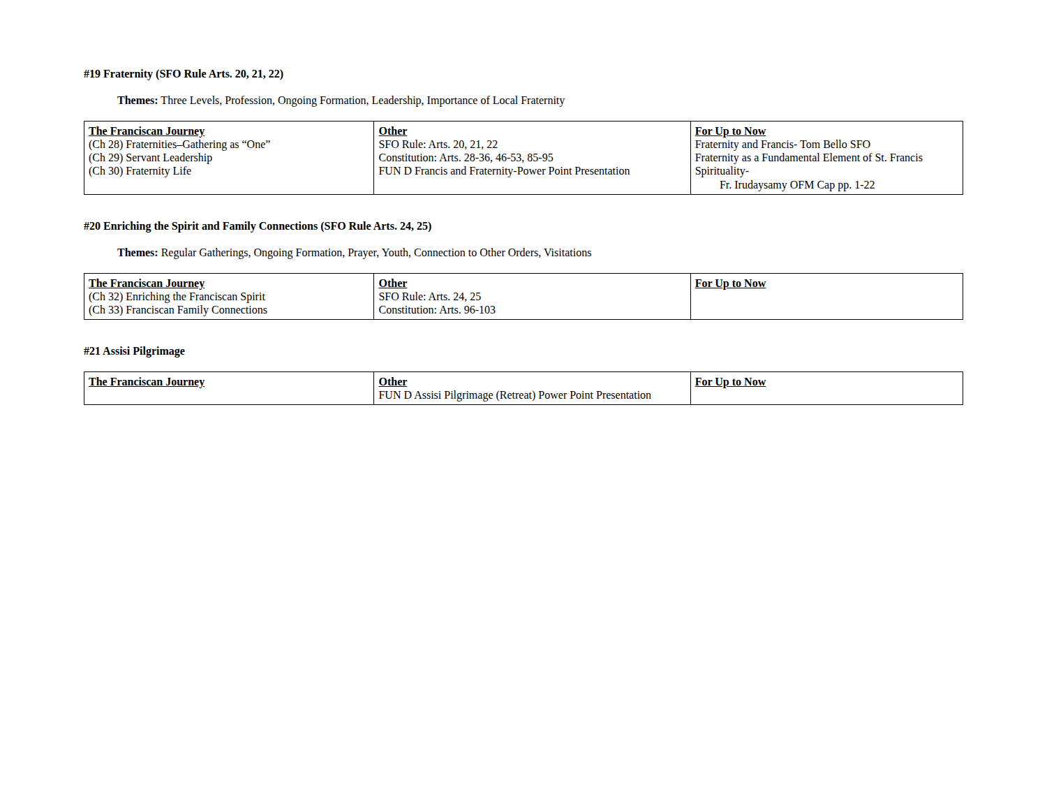#19 Fraternity (SFO Rule Arts. 20, 21, 22)
Themes: Three Levels, Profession, Ongoing Formation, Leadership, Importance of Local Fraternity
| The Franciscan Journey (Ch 28) Fraternities–Gathering as “One” (Ch 29) Servant Leadership (Ch 30) Fraternity Life | Other SFO Rule: Arts. 20, 21, 22 Constitution: Arts. 28-36, 46-53, 85-95 FUN D Francis and Fraternity-Power Point Presentation | For Up to Now Fraternity and Francis- Tom Bello SFO Fraternity as a Fundamental Element of St. Francis Spirituality- Fr. Irudaysamy OFM Cap pp. 1-22 |
#20 Enriching the Spirit and Family Connections (SFO Rule Arts. 24, 25)
Themes: Regular Gatherings, Ongoing Formation, Prayer, Youth, Connection to Other Orders, Visitations
| The Franciscan Journey (Ch 32) Enriching the Franciscan Spirit (Ch 33) Franciscan Family Connections | Other SFO Rule: Arts. 24, 25 Constitution: Arts. 96-103 | For Up to Now |
#21 Assisi Pilgrimage
| The Franciscan Journey | Other FUN D Assisi Pilgrimage (Retreat) Power Point Presentation | For Up to Now |